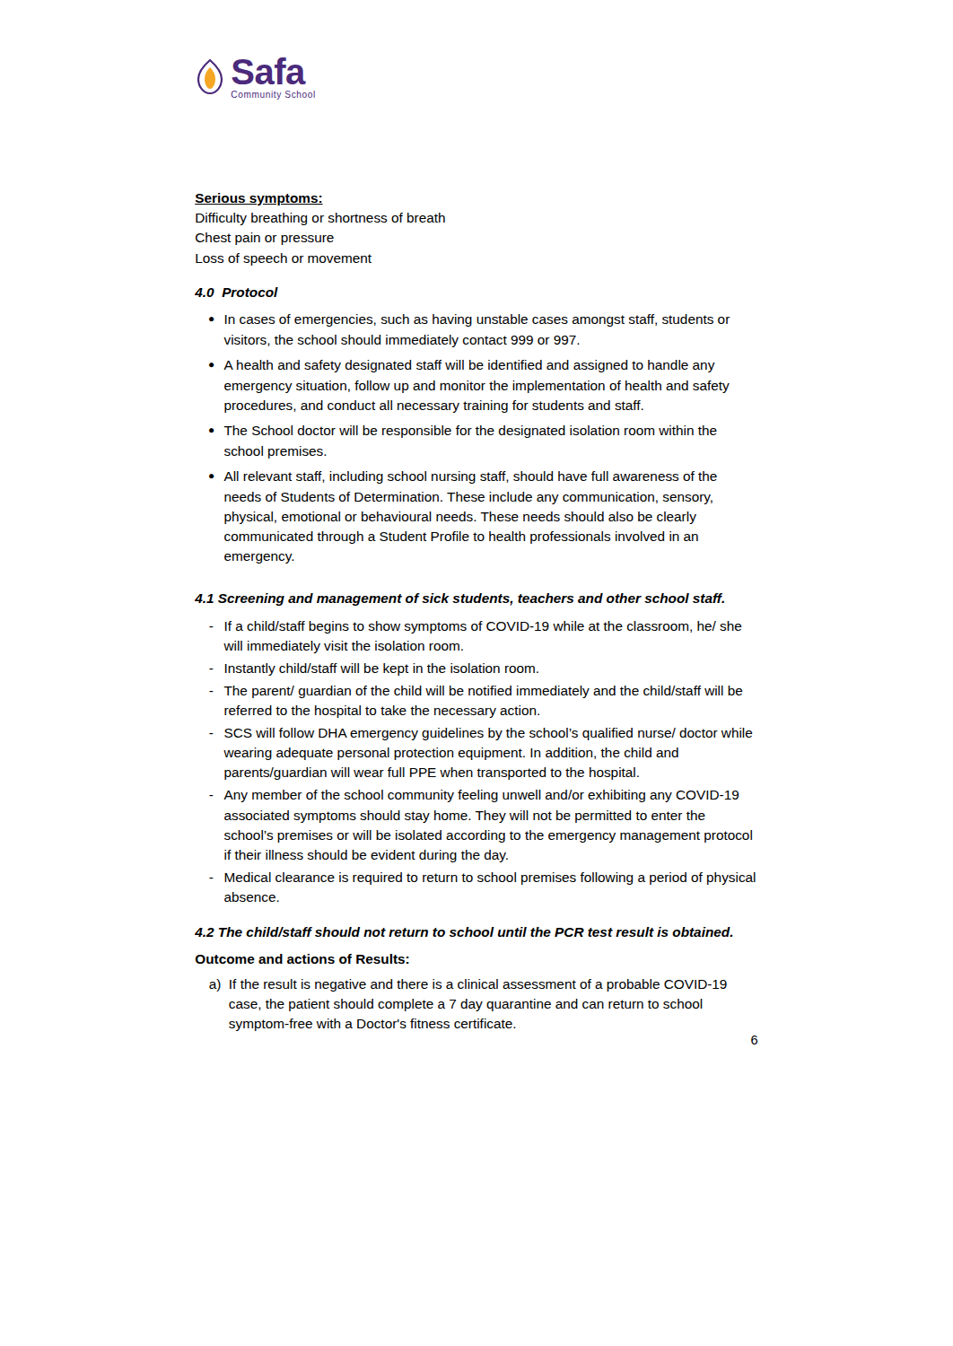Safa
Community School
Serious symptoms:
Difficulty breathing or shortness of breath
Chest pain or pressure
Loss of speech or movement
4.0 Protocol
In cases of emergencies, such as having unstable cases amongst staff, students or visitors, the school should immediately contact 999 or 997.
A health and safety designated staff will be identified and assigned to handle any emergency situation, follow up and monitor the implementation of health and safety procedures, and conduct all necessary training for students and staff.
The School doctor will be responsible for the designated isolation room within the school premises.
All relevant staff, including school nursing staff, should have full awareness of the needs of Students of Determination. These include any communication, sensory, physical, emotional or behavioural needs. These needs should also be clearly communicated through a Student Profile to health professionals involved in an emergency.
4.1 Screening and management of sick students, teachers and other school staff.
If a child/staff begins to show symptoms of COVID-19 while at the classroom, he/ she will immediately visit the isolation room.
Instantly child/staff will be kept in the isolation room.
The parent/ guardian of the child will be notified immediately and the child/staff will be referred to the hospital to take the necessary action.
SCS will follow DHA emergency guidelines by the school’s qualified nurse/ doctor while wearing adequate personal protection equipment. In addition, the child and parents/guardian will wear full PPE when transported to the hospital.
Any member of the school community feeling unwell and/or exhibiting any COVID-19 associated symptoms should stay home. They will not be permitted to enter the school’s premises or will be isolated according to the emergency management protocol if their illness should be evident during the day.
Medical clearance is required to return to school premises following a period of physical absence.
4.2 The child/staff should not return to school until the PCR test result is obtained.
Outcome and actions of Results:
If the result is negative and there is a clinical assessment of a probable COVID-19 case, the patient should complete a 7 day quarantine and can return to school symptom-free with a Doctor's fitness certificate.
6